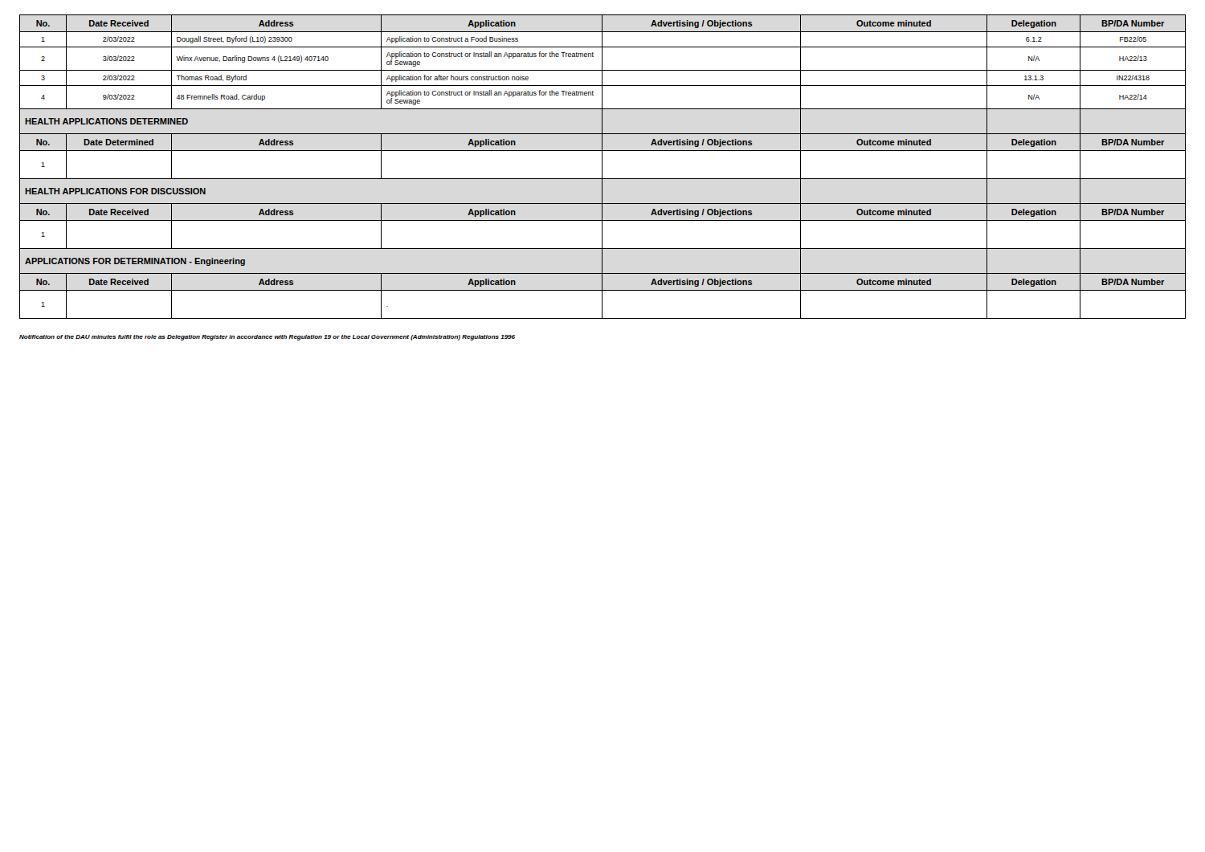| No. | Date Received | Address | Application | Advertising / Objections | Outcome minuted | Delegation | BP/DA Number |
| --- | --- | --- | --- | --- | --- | --- | --- |
| 1 | 2/03/2022 | Dougall Street, Byford (L10) 239300 | Application to Construct a Food Business | | | 6.1.2 | FB22/05 |
| 2 | 3/03/2022 | Winx Avenue, Darling Downs 4 (L2149) 407140 | Application to Construct or Install an Apparatus for the Treatment of Sewage | | | N/A | HA22/13 |
| 3 | 2/03/2022 | Thomas Road, Byford | Application for after hours construction noise | | | 13.1.3 | IN22/4318 |
| 4 | 9/03/2022 | 48 Fremnells Road, Cardup | Application to Construct or Install an Apparatus for the Treatment of Sewage | | | N/A | HA22/14 |
| HEALTH APPLICATIONS DETERMINED | | | | |
| No. | Date Determined | Address | Application | Advertising / Objections | Outcome minuted | Delegation | BP/DA Number |
| 1 | | | | | | | |
| HEALTH APPLICATIONS FOR DISCUSSION | | | | |
| No. | Date Received | Address | Application | Advertising / Objections | Outcome minuted | Delegation | BP/DA Number |
| 1 | | | | | | | |
| APPLICATIONS FOR DETERMINATION - Engineering | | | | |
| No. | Date Received | Address | Application | Advertising / Objections | Outcome minuted | Delegation | BP/DA Number |
| 1 | | | . | | | | |
Notification of the DAU minutes fulfil the role as Delegation Register in accordance with Regulation 19 or the Local Government (Administration) Regulations 1996